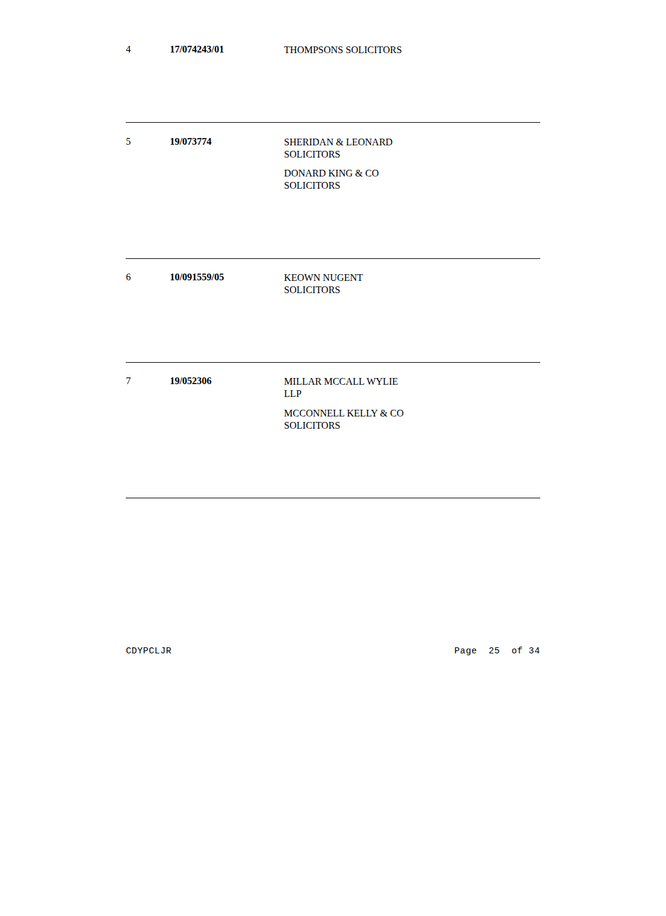4
17/074243/01
THOMPSONS SOLICITORS
5
19/073774
SHERIDAN & LEONARD
SOLICITORS
DONARD KING & CO
SOLICITORS
6
10/091559/05
KEOWN NUGENT
SOLICITORS
7
19/052306
MILLAR MCCALL WYLIE
LLP
MCCONNELL KELLY & CO
SOLICITORS
CDYPCLJR
Page 25 of 34